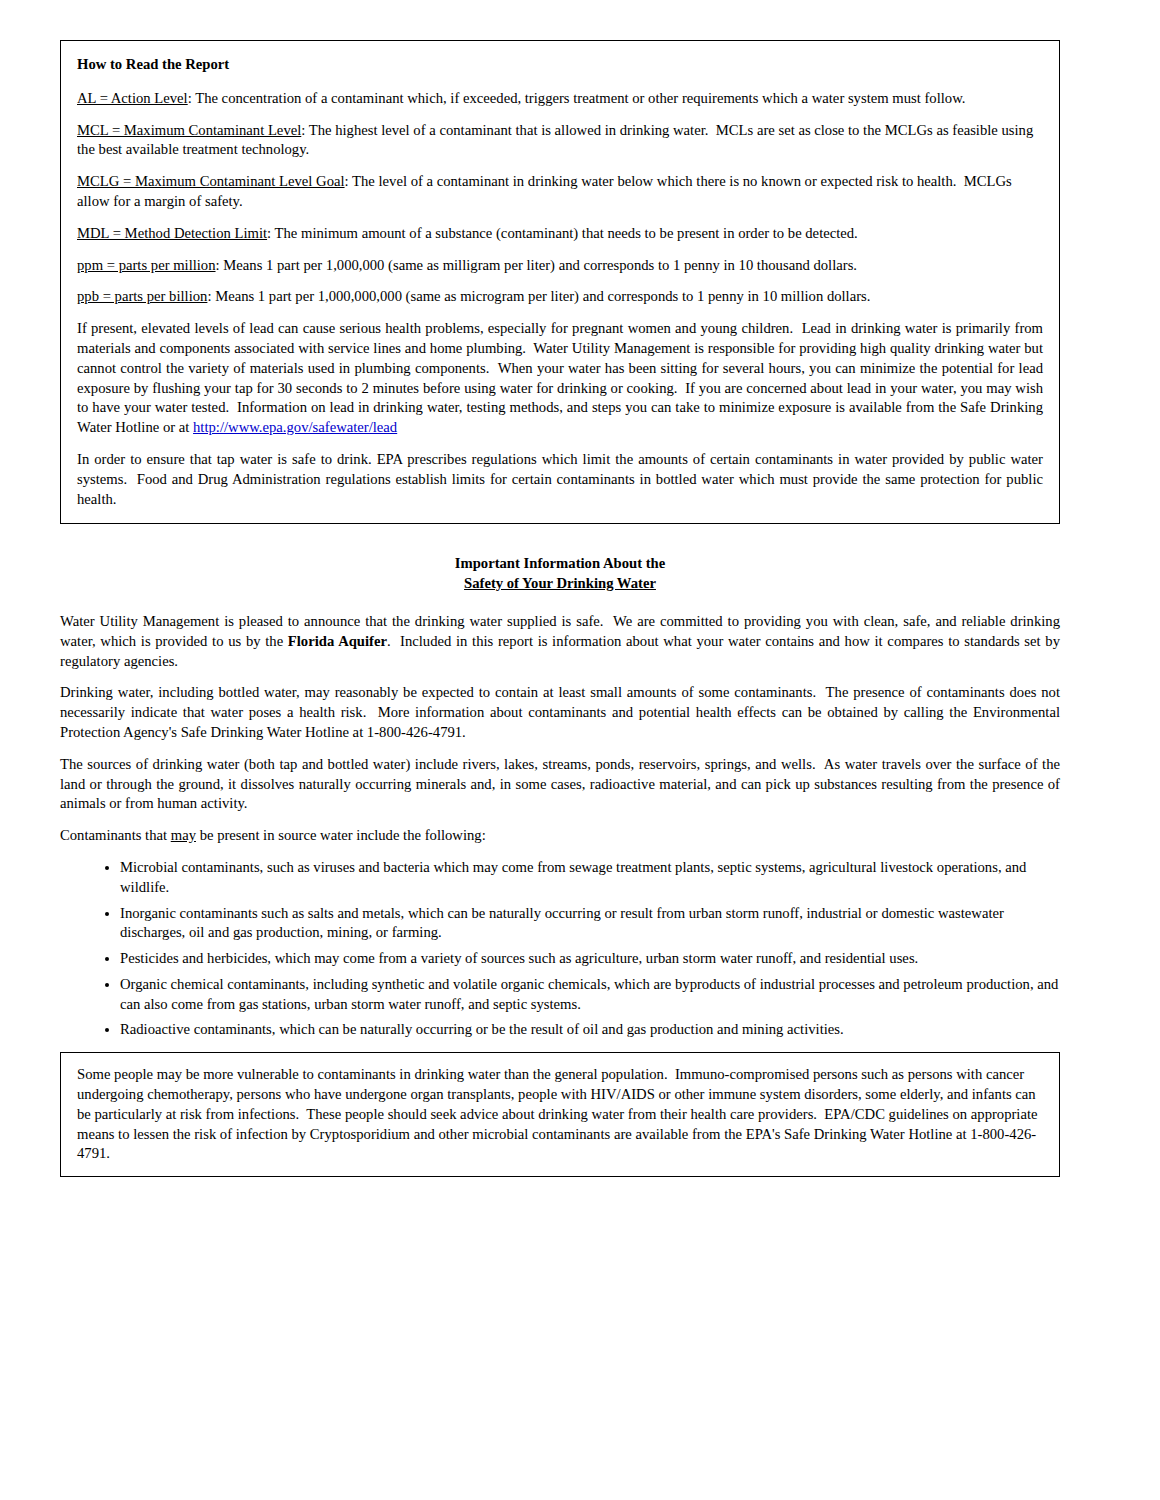How to Read the Report
AL = Action Level: The concentration of a contaminant which, if exceeded, triggers treatment or other requirements which a water system must follow.
MCL = Maximum Contaminant Level: The highest level of a contaminant that is allowed in drinking water. MCLs are set as close to the MCLGs as feasible using the best available treatment technology.
MCLG = Maximum Contaminant Level Goal: The level of a contaminant in drinking water below which there is no known or expected risk to health. MCLGs allow for a margin of safety.
MDL = Method Detection Limit: The minimum amount of a substance (contaminant) that needs to be present in order to be detected.
ppm = parts per million: Means 1 part per 1,000,000 (same as milligram per liter) and corresponds to 1 penny in 10 thousand dollars.
ppb = parts per billion: Means 1 part per 1,000,000,000 (same as microgram per liter) and corresponds to 1 penny in 10 million dollars.
If present, elevated levels of lead can cause serious health problems, especially for pregnant women and young children. Lead in drinking water is primarily from materials and components associated with service lines and home plumbing. Water Utility Management is responsible for providing high quality drinking water but cannot control the variety of materials used in plumbing components. When your water has been sitting for several hours, you can minimize the potential for lead exposure by flushing your tap for 30 seconds to 2 minutes before using water for drinking or cooking. If you are concerned about lead in your water, you may wish to have your water tested. Information on lead in drinking water, testing methods, and steps you can take to minimize exposure is available from the Safe Drinking Water Hotline or at http://www.epa.gov/safewater/lead
In order to ensure that tap water is safe to drink. EPA prescribes regulations which limit the amounts of certain contaminants in water provided by public water systems. Food and Drug Administration regulations establish limits for certain contaminants in bottled water which must provide the same protection for public health.
Important Information About the Safety of Your Drinking Water
Water Utility Management is pleased to announce that the drinking water supplied is safe. We are committed to providing you with clean, safe, and reliable drinking water, which is provided to us by the Florida Aquifer. Included in this report is information about what your water contains and how it compares to standards set by regulatory agencies.
Drinking water, including bottled water, may reasonably be expected to contain at least small amounts of some contaminants. The presence of contaminants does not necessarily indicate that water poses a health risk. More information about contaminants and potential health effects can be obtained by calling the Environmental Protection Agency's Safe Drinking Water Hotline at 1-800-426-4791.
The sources of drinking water (both tap and bottled water) include rivers, lakes, streams, ponds, reservoirs, springs, and wells. As water travels over the surface of the land or through the ground, it dissolves naturally occurring minerals and, in some cases, radioactive material, and can pick up substances resulting from the presence of animals or from human activity.
Contaminants that may be present in source water include the following:
Microbial contaminants, such as viruses and bacteria which may come from sewage treatment plants, septic systems, agricultural livestock operations, and wildlife.
Inorganic contaminants such as salts and metals, which can be naturally occurring or result from urban storm runoff, industrial or domestic wastewater discharges, oil and gas production, mining, or farming.
Pesticides and herbicides, which may come from a variety of sources such as agriculture, urban storm water runoff, and residential uses.
Organic chemical contaminants, including synthetic and volatile organic chemicals, which are byproducts of industrial processes and petroleum production, and can also come from gas stations, urban storm water runoff, and septic systems.
Radioactive contaminants, which can be naturally occurring or be the result of oil and gas production and mining activities.
Some people may be more vulnerable to contaminants in drinking water than the general population. Immuno-compromised persons such as persons with cancer undergoing chemotherapy, persons who have undergone organ transplants, people with HIV/AIDS or other immune system disorders, some elderly, and infants can be particularly at risk from infections. These people should seek advice about drinking water from their health care providers. EPA/CDC guidelines on appropriate means to lessen the risk of infection by Cryptosporidium and other microbial contaminants are available from the EPA's Safe Drinking Water Hotline at 1-800-426-4791.